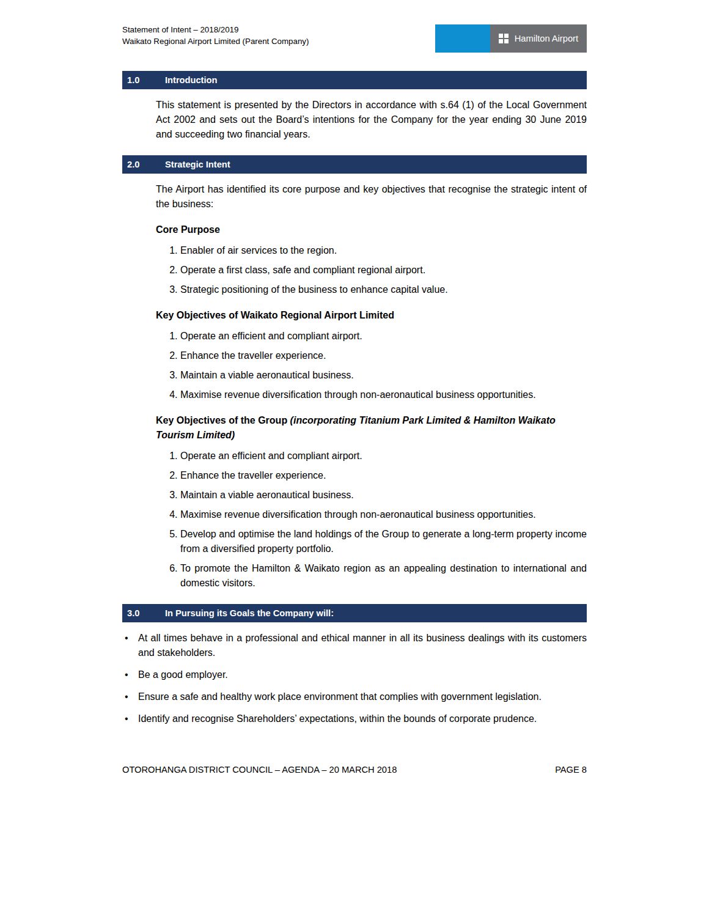Statement of Intent – 2018/2019
Waikato Regional Airport Limited (Parent Company)
Hamilton Airport
1.0 Introduction
This statement is presented by the Directors in accordance with s.64 (1) of the Local Government Act 2002 and sets out the Board’s intentions for the Company for the year ending 30 June 2019 and succeeding two financial years.
2.0 Strategic Intent
The Airport has identified its core purpose and key objectives that recognise the strategic intent of the business:
Core Purpose
Enabler of air services to the region.
Operate a first class, safe and compliant regional airport.
Strategic positioning of the business to enhance capital value.
Key Objectives of Waikato Regional Airport Limited
Operate an efficient and compliant airport.
Enhance the traveller experience.
Maintain a viable aeronautical business.
Maximise revenue diversification through non-aeronautical business opportunities.
Key Objectives of the Group (incorporating Titanium Park Limited & Hamilton Waikato Tourism Limited)
Operate an efficient and compliant airport.
Enhance the traveller experience.
Maintain a viable aeronautical business.
Maximise revenue diversification through non-aeronautical business opportunities.
Develop and optimise the land holdings of the Group to generate a long-term property income from a diversified property portfolio.
To promote the Hamilton & Waikato region as an appealing destination to international and domestic visitors.
3.0 In Pursuing its Goals the Company will:
At all times behave in a professional and ethical manner in all its business dealings with its customers and stakeholders.
Be a good employer.
Ensure a safe and healthy work place environment that complies with government legislation.
Identify and recognise Shareholders’ expectations, within the bounds of corporate prudence.
OTOROHANGA DISTRICT COUNCIL – AGENDA – 20 MARCH 2018
PAGE 8